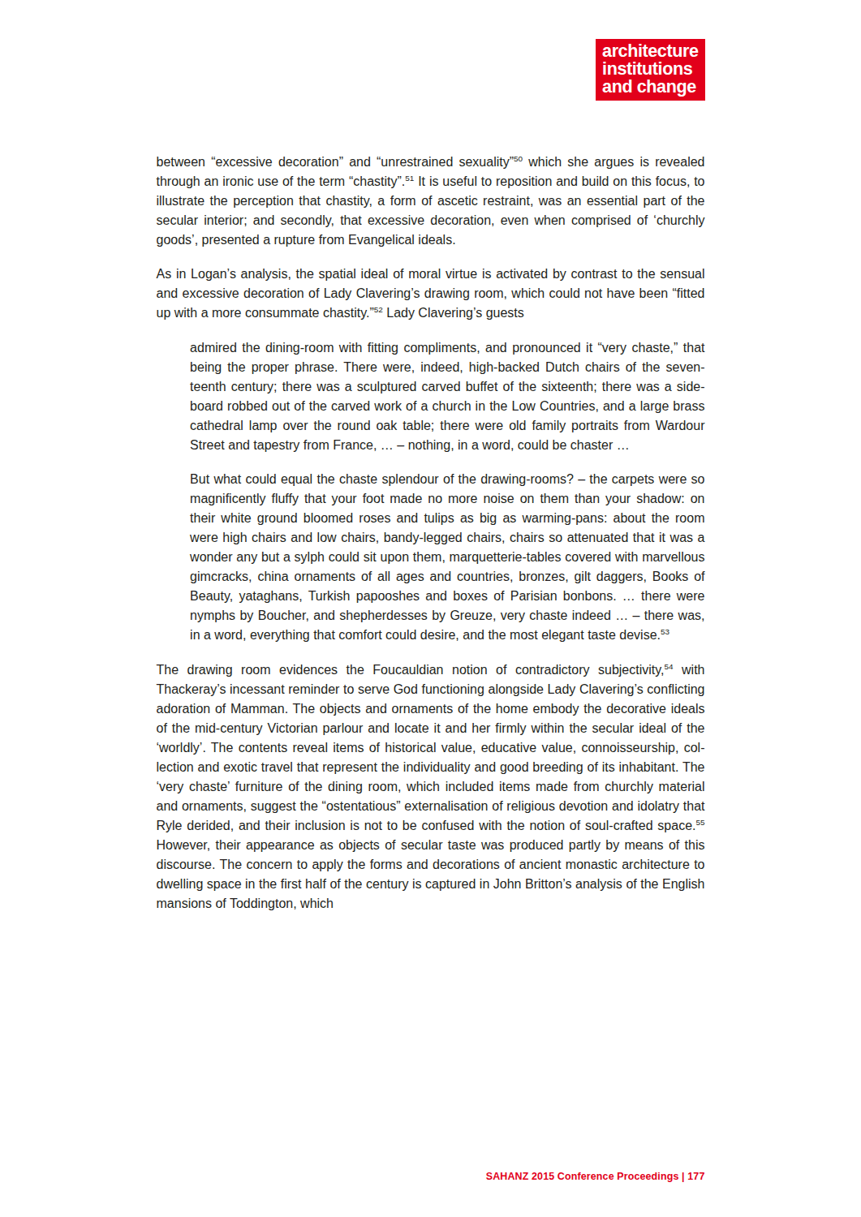architecture institutions and change
between “excessive decoration” and “unrestrained sexuality”50 which she argues is revealed through an ironic use of the term “chastity”.51 It is useful to reposition and build on this focus, to illustrate the perception that chastity, a form of ascetic restraint, was an essential part of the secular interior; and secondly, that excessive decoration, even when comprised of ‘churchly goods’, presented a rupture from Evangelical ideals.
As in Logan’s analysis, the spatial ideal of moral virtue is activated by contrast to the sensual and excessive decoration of Lady Clavering’s drawing room, which could not have been “fitted up with a more consummate chastity.”52 Lady Clavering’s guests
admired the dining-room with fitting compliments, and pronounced it “very chaste,” that being the proper phrase. There were, indeed, high-backed Dutch chairs of the seventeenth century; there was a sculptured carved buffet of the sixteenth; there was a sideboard robbed out of the carved work of a church in the Low Countries, and a large brass cathedral lamp over the round oak table; there were old family portraits from Wardour Street and tapestry from France, … – nothing, in a word, could be chaster …
But what could equal the chaste splendour of the drawing-rooms? – the carpets were so magnificently fluffy that your foot made no more noise on them than your shadow: on their white ground bloomed roses and tulips as big as warming-pans: about the room were high chairs and low chairs, bandy-legged chairs, chairs so attenuated that it was a wonder any but a sylph could sit upon them, marquetterie-tables covered with marvellous gimcracks, china ornaments of all ages and countries, bronzes, gilt daggers, Books of Beauty, yataghans, Turkish papooshes and boxes of Parisian bonbons. … there were nymphs by Boucher, and shepherdesses by Greuze, very chaste indeed … – there was, in a word, everything that comfort could desire, and the most elegant taste devise.53
The drawing room evidences the Foucauldian notion of contradictory subjectivity,54 with Thackeray’s incessant reminder to serve God functioning alongside Lady Clavering’s conflicting adoration of Mamman. The objects and ornaments of the home embody the decorative ideals of the mid-century Victorian parlour and locate it and her firmly within the secular ideal of the ‘worldly’. The contents reveal items of historical value, educative value, connoisseurship, collection and exotic travel that represent the individuality and good breeding of its inhabitant. The ‘very chaste’ furniture of the dining room, which included items made from churchly material and ornaments, suggest the “ostentatious” externalisation of religious devotion and idolatry that Ryle derided, and their inclusion is not to be confused with the notion of soul-crafted space.55 However, their appearance as objects of secular taste was produced partly by means of this discourse. The concern to apply the forms and decorations of ancient monastic architecture to dwelling space in the first half of the century is captured in John Britton’s analysis of the English mansions of Toddington, which
SAHANZ 2015 Conference Proceedings | 177